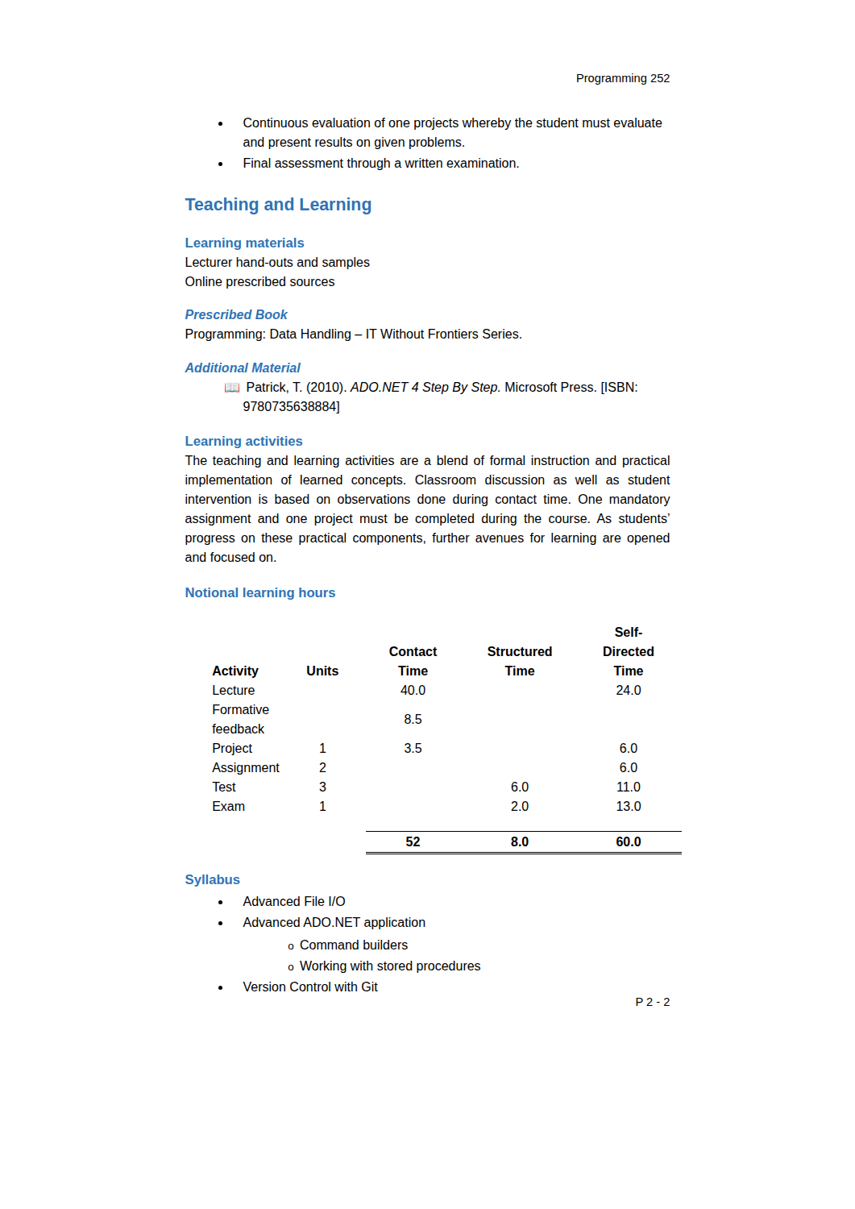Programming 252
Continuous evaluation of one projects whereby the student must evaluate and present results on given problems.
Final assessment through a written examination.
Teaching and Learning
Learning materials
Lecturer hand-outs and samples
Online prescribed sources
Prescribed Book
Programming: Data Handling – IT Without Frontiers Series.
Additional Material
📖Patrick, T. (2010). ADO.NET 4 Step By Step. Microsoft Press. [ISBN: 9780735638884]
Learning activities
The teaching and learning activities are a blend of formal instruction and practical implementation of learned concepts. Classroom discussion as well as student intervention is based on observations done during contact time. One mandatory assignment and one project must be completed during the course. As students’ progress on these practical components, further avenues for learning are opened and focused on.
Notional learning hours
| Activity | Units | Contact Time | Structured Time | Self-Directed Time |
| --- | --- | --- | --- | --- |
| Lecture | | 40.0 | | 24.0 |
| Formative feedback | | 8.5 | | |
| Project | 1 | 3.5 | | 6.0 |
| Assignment | 2 | | | 6.0 |
| Test | 3 | | 6.0 | 11.0 |
| Exam | 1 | | 2.0 | 13.0 |
| | | 52 | 8.0 | 60.0 |
Syllabus
Advanced File I/O
Advanced ADO.NET application
Command builders
Working with stored procedures
Version Control with Git
P 2 - 2